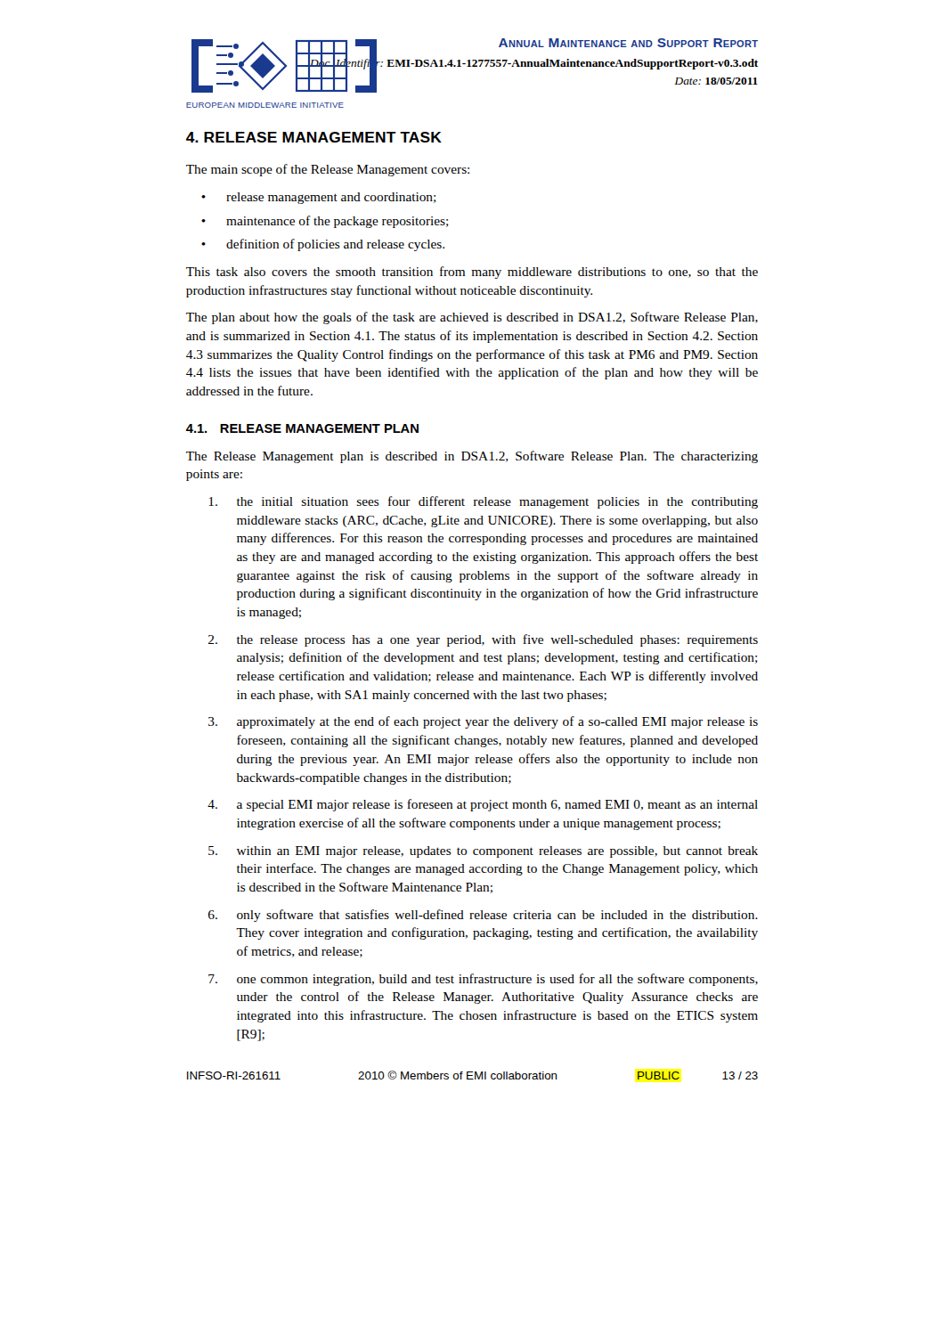EUROPEAN MIDDLEWARE INITIATIVE
Annual Maintenance and Support Report
Doc. Identifier: EMI-DSA1.4.1-1277557-AnnualMaintenanceAndSupportReport-v0.3.odt
Date: 18/05/2011
4. Release Management Task
The main scope of the Release Management covers:
release management and coordination;
maintenance of the package repositories;
definition of policies and release cycles.
This task also covers the smooth transition from many middleware distributions to one, so that the production infrastructures stay functional without noticeable discontinuity.
The plan about how the goals of the task are achieved is described in DSA1.2, Software Release Plan, and is summarized in Section 4.1. The status of its implementation is described in Section 4.2. Section 4.3 summarizes the Quality Control findings on the performance of this task at PM6 and PM9. Section 4.4 lists the issues that have been identified with the application of the plan and how they will be addressed in the future.
4.1. Release Management Plan
The Release Management plan is described in DSA1.2, Software Release Plan. The characterizing points are:
the initial situation sees four different release management policies in the contributing middleware stacks (ARC, dCache, gLite and UNICORE). There is some overlapping, but also many differences. For this reason the corresponding processes and procedures are maintained as they are and managed according to the existing organization. This approach offers the best guarantee against the risk of causing problems in the support of the software already in production during a significant discontinuity in the organization of how the Grid infrastructure is managed;
the release process has a one year period, with five well-scheduled phases: requirements analysis; definition of the development and test plans; development, testing and certification; release certification and validation; release and maintenance. Each WP is differently involved in each phase, with SA1 mainly concerned with the last two phases;
approximately at the end of each project year the delivery of a so-called EMI major release is foreseen, containing all the significant changes, notably new features, planned and developed during the previous year. An EMI major release offers also the opportunity to include non backwards-compatible changes in the distribution;
a special EMI major release is foreseen at project month 6, named EMI 0, meant as an internal integration exercise of all the software components under a unique management process;
within an EMI major release, updates to component releases are possible, but cannot break their interface. The changes are managed according to the Change Management policy, which is described in the Software Maintenance Plan;
only software that satisfies well-defined release criteria can be included in the distribution. They cover integration and configuration, packaging, testing and certification, the availability of metrics, and release;
one common integration, build and test infrastructure is used for all the software components, under the control of the Release Manager. Authoritative Quality Assurance checks are integrated into this infrastructure. The chosen infrastructure is based on the ETICS system [R9];
INFSO-RI-261611
2010 © Members of EMI collaboration
PUBLIC
13 / 23